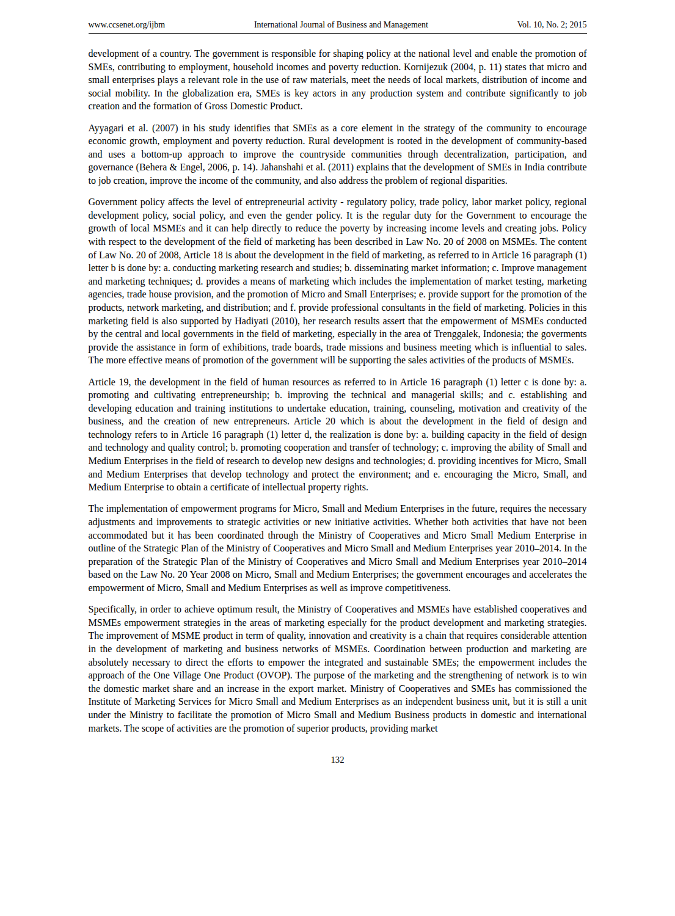www.ccsenet.org/ijbm International Journal of Business and Management Vol. 10, No. 2; 2015
development of a country. The government is responsible for shaping policy at the national level and enable the promotion of SMEs, contributing to employment, household incomes and poverty reduction. Kornijezuk (2004, p. 11) states that micro and small enterprises plays a relevant role in the use of raw materials, meet the needs of local markets, distribution of income and social mobility. In the globalization era, SMEs is key actors in any production system and contribute significantly to job creation and the formation of Gross Domestic Product.
Ayyagari et al. (2007) in his study identifies that SMEs as a core element in the strategy of the community to encourage economic growth, employment and poverty reduction. Rural development is rooted in the development of community-based and uses a bottom-up approach to improve the countryside communities through decentralization, participation, and governance (Behera & Engel, 2006, p. 14). Jahanshahi et al. (2011) explains that the development of SMEs in India contribute to job creation, improve the income of the community, and also address the problem of regional disparities.
Government policy affects the level of entrepreneurial activity - regulatory policy, trade policy, labor market policy, regional development policy, social policy, and even the gender policy. It is the regular duty for the Government to encourage the growth of local MSMEs and it can help directly to reduce the poverty by increasing income levels and creating jobs. Policy with respect to the development of the field of marketing has been described in Law No. 20 of 2008 on MSMEs. The content of Law No. 20 of 2008, Article 18 is about the development in the field of marketing, as referred to in Article 16 paragraph (1) letter b is done by: a. conducting marketing research and studies; b. disseminating market information; c. Improve management and marketing techniques; d. provides a means of marketing which includes the implementation of market testing, marketing agencies, trade house provision, and the promotion of Micro and Small Enterprises; e. provide support for the promotion of the products, network marketing, and distribution; and f. provide professional consultants in the field of marketing. Policies in this marketing field is also supported by Hadiyati (2010), her research results assert that the empowerment of MSMEs conducted by the central and local governments in the field of marketing, especially in the area of Trenggalek, Indonesia; the goverments provide the assistance in form of exhibitions, trade boards, trade missions and business meeting which is influential to sales. The more effective means of promotion of the government will be supporting the sales activities of the products of MSMEs.
Article 19, the development in the field of human resources as referred to in Article 16 paragraph (1) letter c is done by: a. promoting and cultivating entrepreneurship; b. improving the technical and managerial skills; and c. establishing and developing education and training institutions to undertake education, training, counseling, motivation and creativity of the business, and the creation of new entrepreneurs. Article 20 which is about the development in the field of design and technology refers to in Article 16 paragraph (1) letter d, the realization is done by: a. building capacity in the field of design and technology and quality control; b. promoting cooperation and transfer of technology; c. improving the ability of Small and Medium Enterprises in the field of research to develop new designs and technologies; d. providing incentives for Micro, Small and Medium Enterprises that develop technology and protect the environment; and e. encouraging the Micro, Small, and Medium Enterprise to obtain a certificate of intellectual property rights.
The implementation of empowerment programs for Micro, Small and Medium Enterprises in the future, requires the necessary adjustments and improvements to strategic activities or new initiative activities. Whether both activities that have not been accommodated but it has been coordinated through the Ministry of Cooperatives and Micro Small Medium Enterprise in outline of the Strategic Plan of the Ministry of Cooperatives and Micro Small and Medium Enterprises year 2010–2014. In the preparation of the Strategic Plan of the Ministry of Cooperatives and Micro Small and Medium Enterprises year 2010–2014 based on the Law No. 20 Year 2008 on Micro, Small and Medium Enterprises; the government encourages and accelerates the empowerment of Micro, Small and Medium Enterprises as well as improve competitiveness.
Specifically, in order to achieve optimum result, the Ministry of Cooperatives and MSMEs have established cooperatives and MSMEs empowerment strategies in the areas of marketing especially for the product development and marketing strategies. The improvement of MSME product in term of quality, innovation and creativity is a chain that requires considerable attention in the development of marketing and business networks of MSMEs. Coordination between production and marketing are absolutely necessary to direct the efforts to empower the integrated and sustainable SMEs; the empowerment includes the approach of the One Village One Product (OVOP). The purpose of the marketing and the strengthening of network is to win the domestic market share and an increase in the export market. Ministry of Cooperatives and SMEs has commissioned the Institute of Marketing Services for Micro Small and Medium Enterprises as an independent business unit, but it is still a unit under the Ministry to facilitate the promotion of Micro Small and Medium Business products in domestic and international markets. The scope of activities are the promotion of superior products, providing market
132